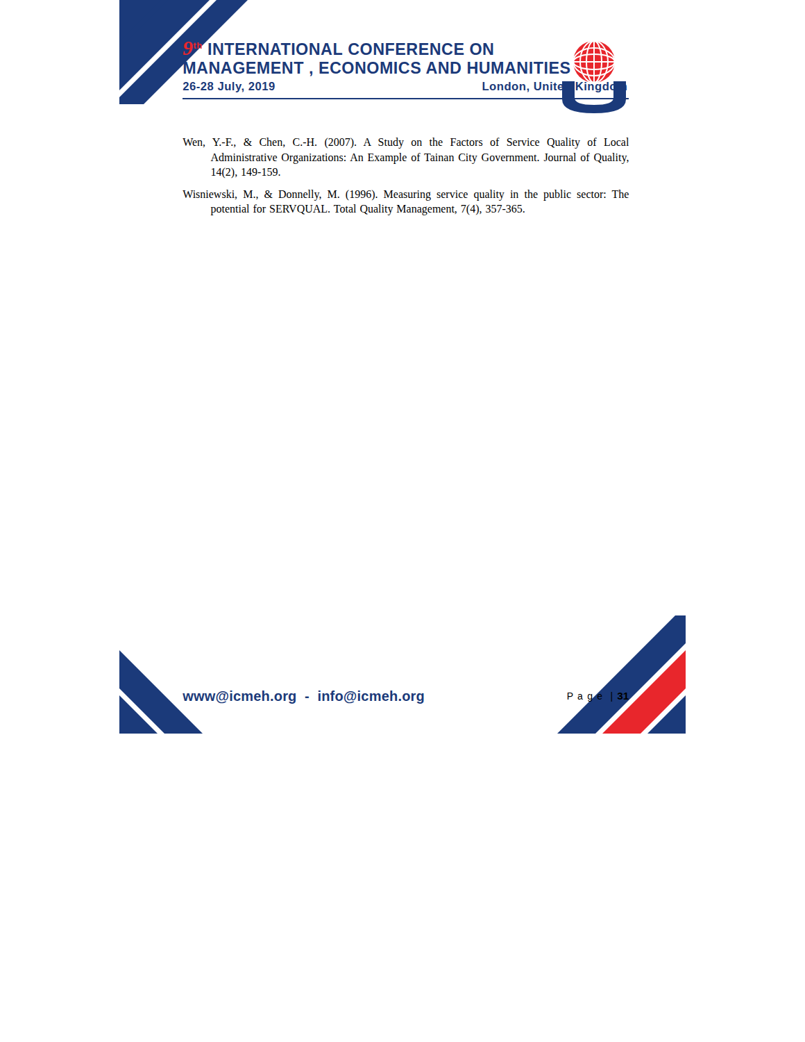9 th INTERNATIONAL CONFERENCE ON
MANAGEMENT , ECONOMICS AND HUMANITIES
26-28 July, 2019 London, United Kingdom
Wen, Y.-F., & Chen, C.-H. (2007). A Study on the Factors of Service Quality of Local Administrative Organizations: An Example of Tainan City Government. Journal of Quality, 14(2), 149-159.
Wisniewski, M., & Donnelly, M. (1996). Measuring service quality in the public sector: The potential for SERVQUAL. Total Quality Management, 7(4), 357-365.
www@icmeh.org - info@icmeh.org
P a g e | 31